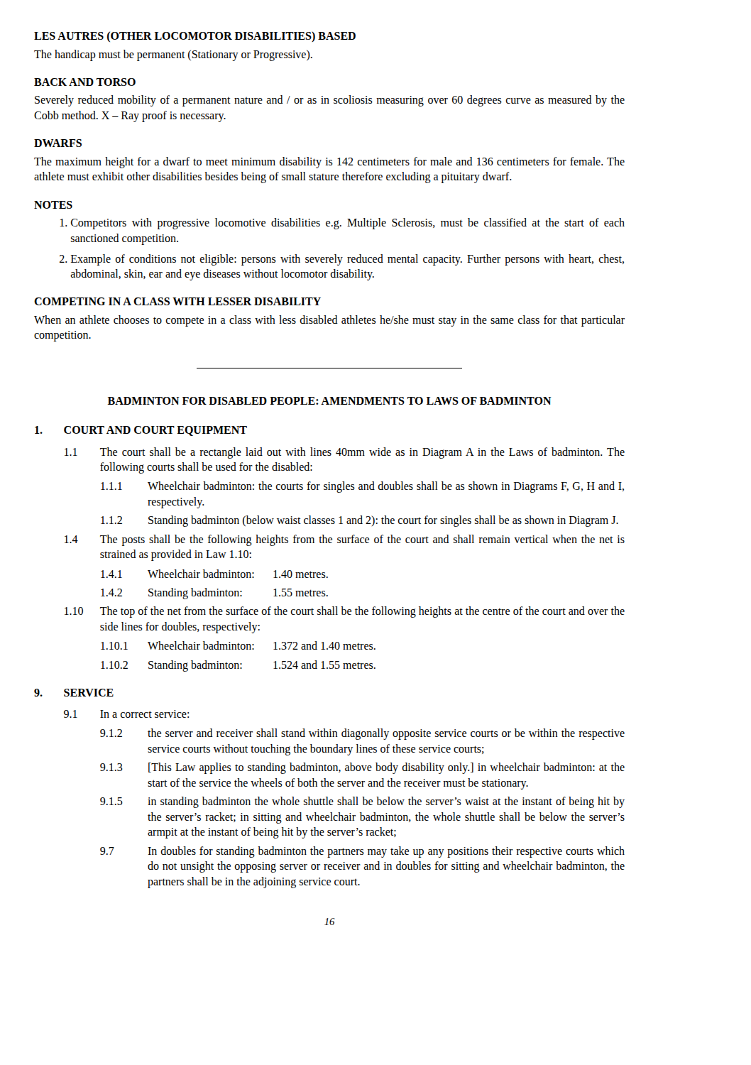Les Autres (Other Locomotor Disabilities) Based
The handicap must be permanent (Stationary or Progressive).
Back and Torso
Severely reduced mobility of a permanent nature and / or as in scoliosis measuring over 60 degrees curve as measured by the Cobb method. X – Ray proof is necessary.
Dwarfs
The maximum height for a dwarf to meet minimum disability is 142 centimeters for male and 136 centimeters for female. The athlete must exhibit other disabilities besides being of small stature therefore excluding a pituitary dwarf.
Notes
Competitors with progressive locomotive disabilities e.g. Multiple Sclerosis, must be classified at the start of each sanctioned competition.
Example of conditions not eligible: persons with severely reduced mental capacity. Further persons with heart, chest, abdominal, skin, ear and eye diseases without locomotor disability.
Competing in a Class with Lesser Disability
When an athlete chooses to compete in a class with less disabled athletes he/she must stay in the same class for that particular competition.
Badminton for Disabled People: Amendments to Laws of Badminton
1.
Court and Court Equipment
1.1
The court shall be a rectangle laid out with lines 40mm wide as in Diagram A in the Laws of badminton. The following courts shall be used for the disabled:
1.1.1
Wheelchair badminton: the courts for singles and doubles shall be as shown in Diagrams F, G, H and I, respectively.
1.1.2
Standing badminton (below waist classes 1 and 2): the court for singles shall be as shown in Diagram J.
1.4
The posts shall be the following heights from the surface of the court and shall remain vertical when the net is strained as provided in Law 1.10:
1.4.1
Wheelchair badminton: 1.40 metres.
1.4.2
Standing badminton: 1.55 metres.
1.10
The top of the net from the surface of the court shall be the following heights at the centre of the court and over the side lines for doubles, respectively:
1.10.1
Wheelchair badminton: 1.372 and 1.40 metres.
1.10.2
Standing badminton: 1.524 and 1.55 metres.
9.
Service
9.1
In a correct service:
9.1.2
the server and receiver shall stand within diagonally opposite service courts or be within the respective service courts without touching the boundary lines of these service courts;
9.1.3
[This Law applies to standing badminton, above body disability only.] in wheelchair badminton: at the start of the service the wheels of both the server and the receiver must be stationary.
9.1.5
in standing badminton the whole shuttle shall be below the server’s waist at the instant of being hit by the server’s racket; in sitting and wheelchair badminton, the whole shuttle shall be below the server’s armpit at the instant of being hit by the server’s racket;
9.7
In doubles for standing badminton the partners may take up any positions their respective courts which do not unsight the opposing server or receiver and in doubles for sitting and wheelchair badminton, the partners shall be in the adjoining service court.
16